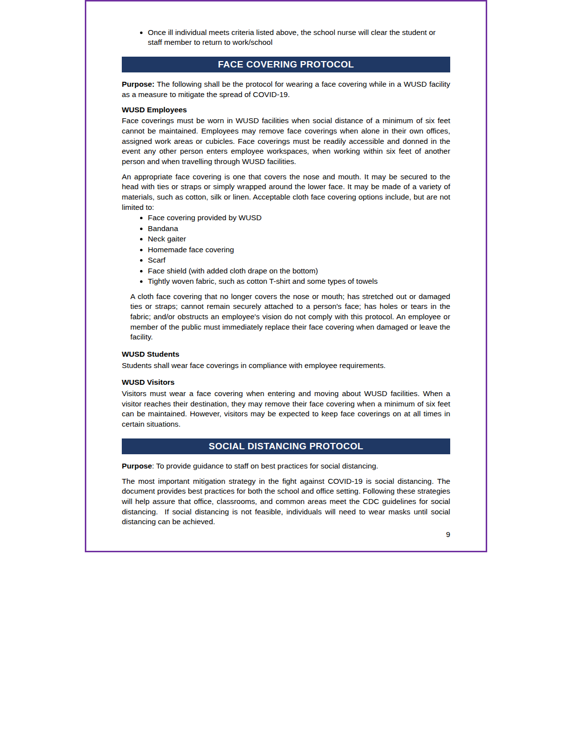Once ill individual meets criteria listed above, the school nurse will clear the student or staff member to return to work/school
FACE COVERING PROTOCOL
Purpose: The following shall be the protocol for wearing a face covering while in a WUSD facility as a measure to mitigate the spread of COVID-19.
WUSD Employees
Face coverings must be worn in WUSD facilities when social distance of a minimum of six feet cannot be maintained. Employees may remove face coverings when alone in their own offices, assigned work areas or cubicles. Face coverings must be readily accessible and donned in the event any other person enters employee workspaces, when working within six feet of another person and when travelling through WUSD facilities.
An appropriate face covering is one that covers the nose and mouth. It may be secured to the head with ties or straps or simply wrapped around the lower face. It may be made of a variety of materials, such as cotton, silk or linen. Acceptable cloth face covering options include, but are not limited to:
Face covering provided by WUSD
Bandana
Neck gaiter
Homemade face covering
Scarf
Face shield (with added cloth drape on the bottom)
Tightly woven fabric, such as cotton T-shirt and some types of towels
A cloth face covering that no longer covers the nose or mouth; has stretched out or damaged ties or straps; cannot remain securely attached to a person's face; has holes or tears in the fabric; and/or obstructs an employee's vision do not comply with this protocol. An employee or member of the public must immediately replace their face covering when damaged or leave the facility.
WUSD Students
Students shall wear face coverings in compliance with employee requirements.
WUSD Visitors
Visitors must wear a face covering when entering and moving about WUSD facilities. When a visitor reaches their destination, they may remove their face covering when a minimum of six feet can be maintained. However, visitors may be expected to keep face coverings on at all times in certain situations.
SOCIAL DISTANCING PROTOCOL
Purpose: To provide guidance to staff on best practices for social distancing.
The most important mitigation strategy in the fight against COVID-19 is social distancing. The document provides best practices for both the school and office setting. Following these strategies will help assure that office, classrooms, and common areas meet the CDC guidelines for social distancing. If social distancing is not feasible, individuals will need to wear masks until social distancing can be achieved.
9